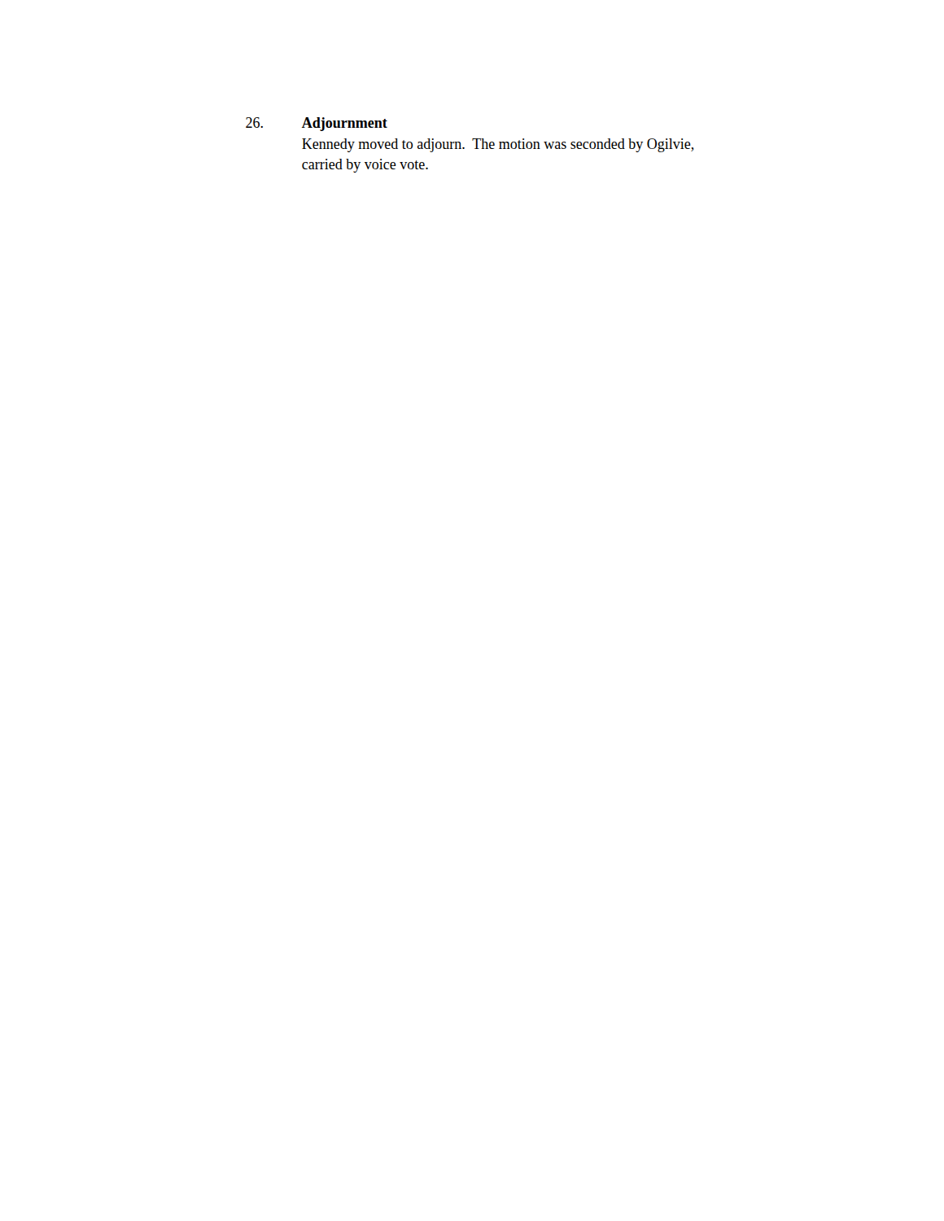26.
Adjournment
Kennedy moved to adjourn. The motion was seconded by Ogilvie, carried by voice vote.